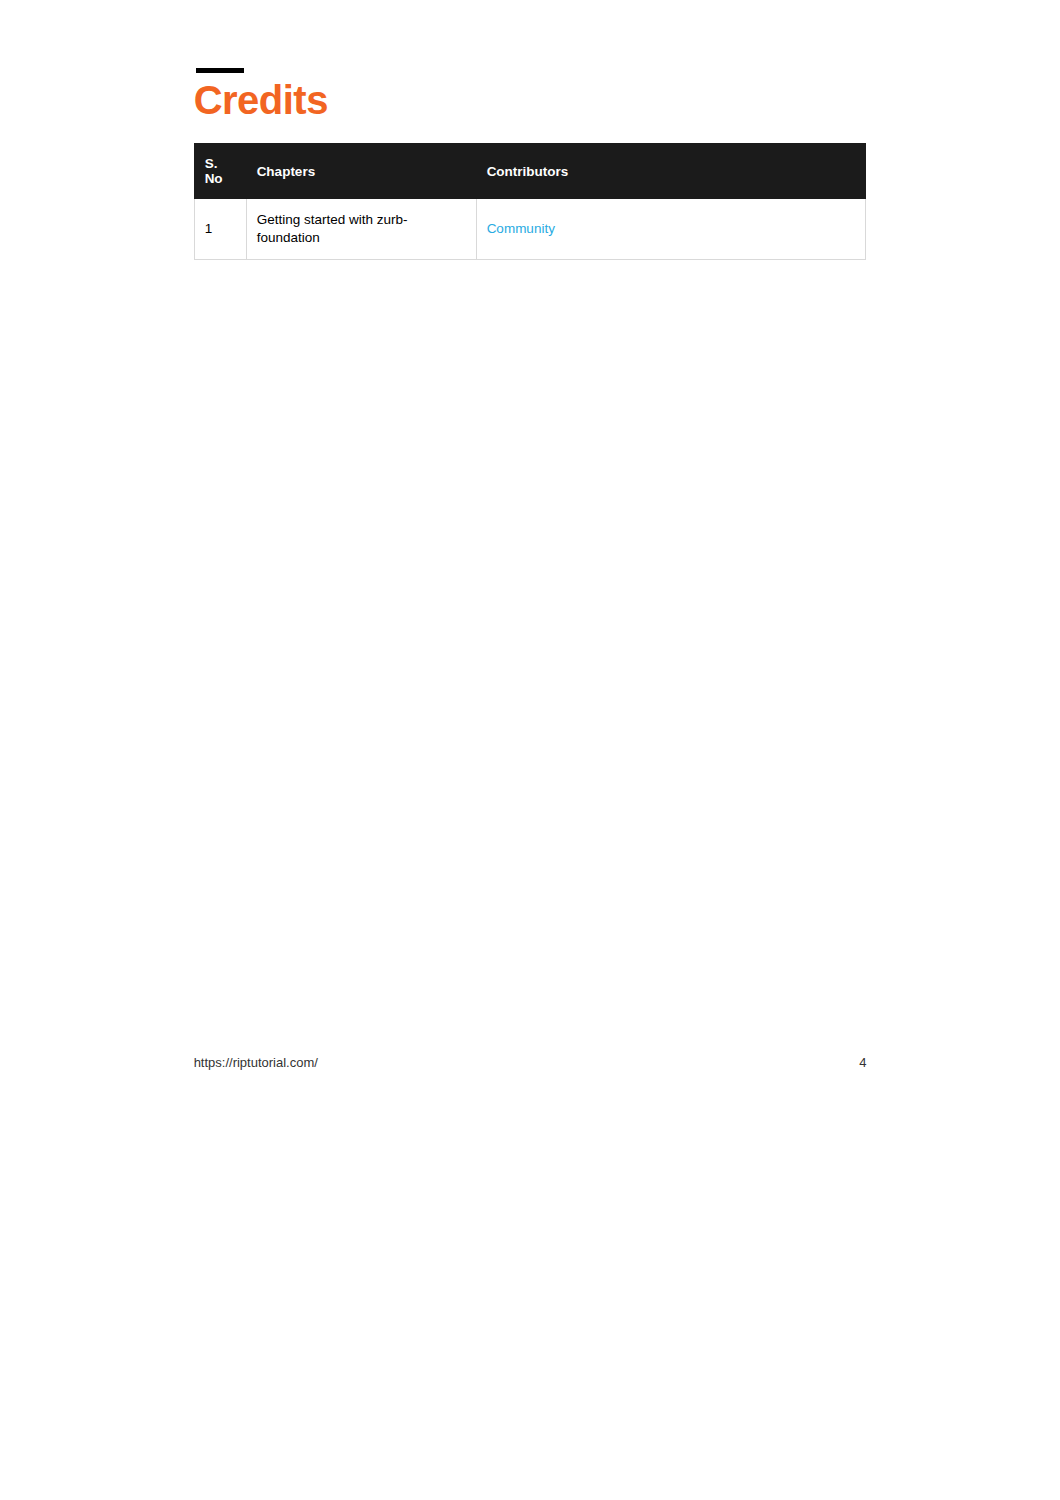Credits
| S. No | Chapters | Contributors |
| --- | --- | --- |
| 1 | Getting started with zurb-foundation | Community |
https://riptutorial.com/ 4